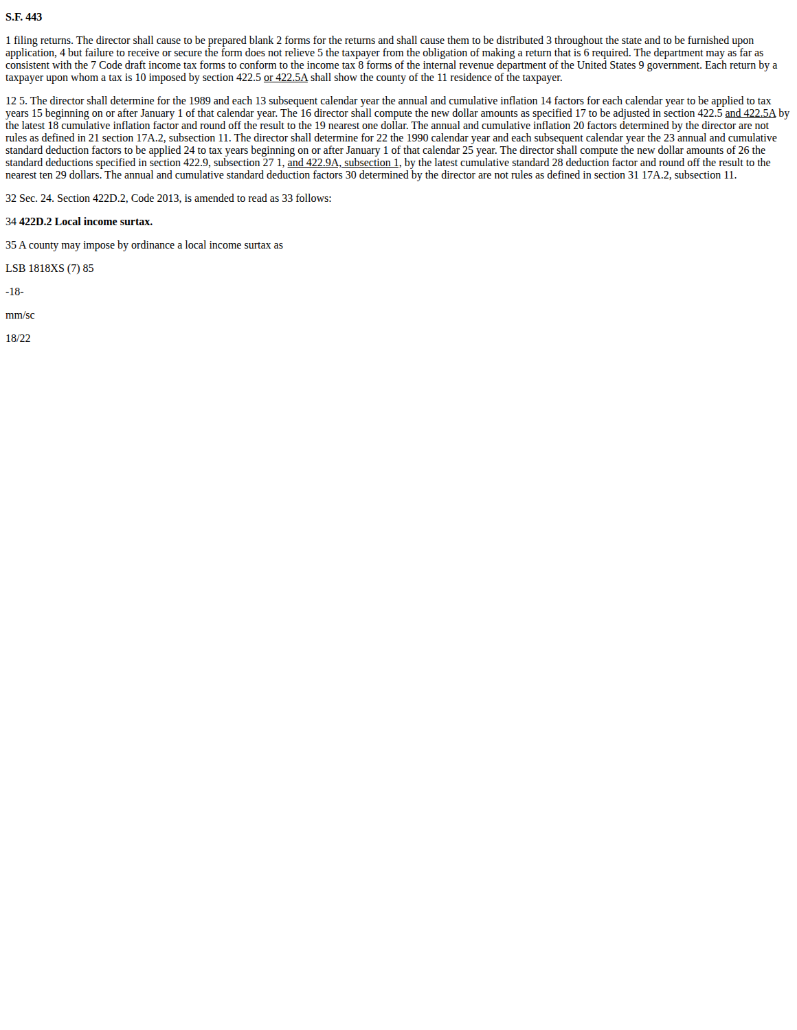S.F. 443
1 filing returns. The director shall cause to be prepared blank 2 forms for the returns and shall cause them to be distributed 3 throughout the state and to be furnished upon application, 4 but failure to receive or secure the form does not relieve 5 the taxpayer from the obligation of making a return that is 6 required. The department may as far as consistent with the 7 Code draft income tax forms to conform to the income tax 8 forms of the internal revenue department of the United States 9 government. Each return by a taxpayer upon whom a tax is 10 imposed by section 422.5 or 422.5A shall show the county of the 11 residence of the taxpayer.
12 5. The director shall determine for the 1989 and each 13 subsequent calendar year the annual and cumulative inflation 14 factors for each calendar year to be applied to tax years 15 beginning on or after January 1 of that calendar year. The 16 director shall compute the new dollar amounts as specified 17 to be adjusted in section 422.5 and 422.5A by the latest 18 cumulative inflation factor and round off the result to the 19 nearest one dollar. The annual and cumulative inflation 20 factors determined by the director are not rules as defined in 21 section 17A.2, subsection 11. The director shall determine for 22 the 1990 calendar year and each subsequent calendar year the 23 annual and cumulative standard deduction factors to be applied 24 to tax years beginning on or after January 1 of that calendar 25 year. The director shall compute the new dollar amounts of 26 the standard deductions specified in section 422.9, subsection 27 1, and 422.9A, subsection 1, by the latest cumulative standard 28 deduction factor and round off the result to the nearest ten 29 dollars. The annual and cumulative standard deduction factors 30 determined by the director are not rules as defined in section 31 17A.2, subsection 11.
32 Sec. 24. Section 422D.2, Code 2013, is amended to read as 33 follows:
34 422D.2 Local income surtax.
35 A county may impose by ordinance a local income surtax as
LSB 1818XS (7) 85
-18-
mm/sc
18/22